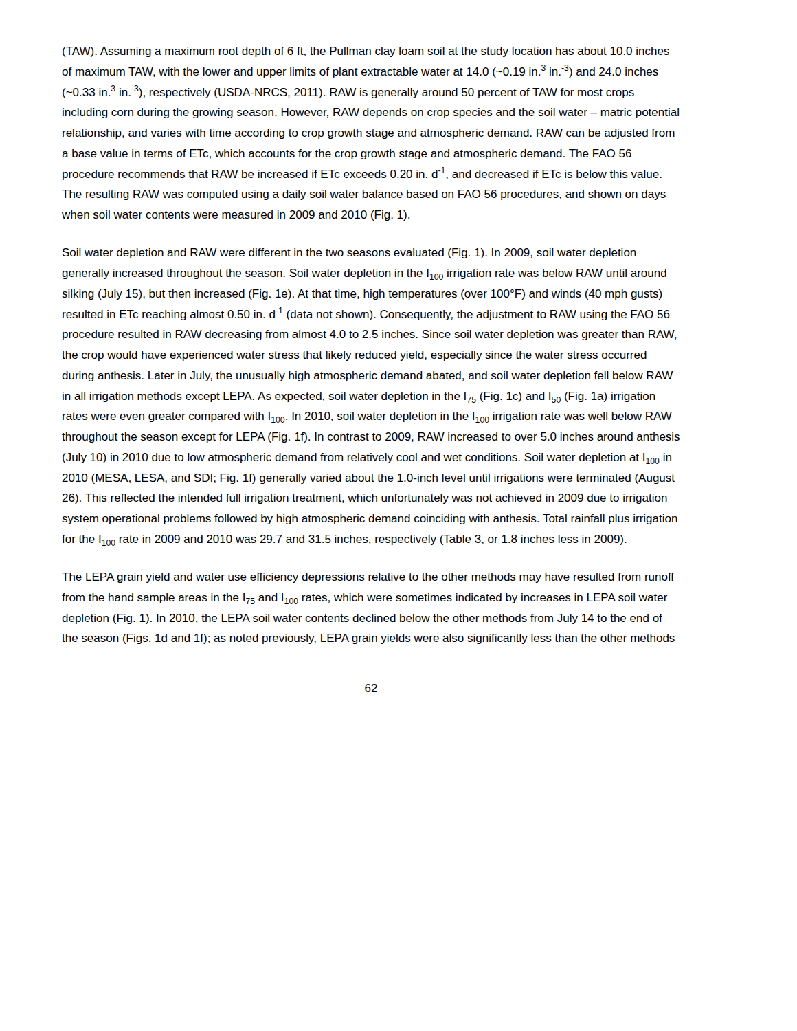(TAW). Assuming a maximum root depth of 6 ft, the Pullman clay loam soil at the study location has about 10.0 inches of maximum TAW, with the lower and upper limits of plant extractable water at 14.0 (~0.19 in.3 in.-3) and 24.0 inches (~0.33 in.3 in.-3), respectively (USDA-NRCS, 2011). RAW is generally around 50 percent of TAW for most crops including corn during the growing season. However, RAW depends on crop species and the soil water – matric potential relationship, and varies with time according to crop growth stage and atmospheric demand. RAW can be adjusted from a base value in terms of ETc, which accounts for the crop growth stage and atmospheric demand. The FAO 56 procedure recommends that RAW be increased if ETc exceeds 0.20 in. d-1, and decreased if ETc is below this value. The resulting RAW was computed using a daily soil water balance based on FAO 56 procedures, and shown on days when soil water contents were measured in 2009 and 2010 (Fig. 1).
Soil water depletion and RAW were different in the two seasons evaluated (Fig. 1). In 2009, soil water depletion generally increased throughout the season. Soil water depletion in the I100 irrigation rate was below RAW until around silking (July 15), but then increased (Fig. 1e). At that time, high temperatures (over 100°F) and winds (40 mph gusts) resulted in ETc reaching almost 0.50 in. d-1 (data not shown). Consequently, the adjustment to RAW using the FAO 56 procedure resulted in RAW decreasing from almost 4.0 to 2.5 inches. Since soil water depletion was greater than RAW, the crop would have experienced water stress that likely reduced yield, especially since the water stress occurred during anthesis. Later in July, the unusually high atmospheric demand abated, and soil water depletion fell below RAW in all irrigation methods except LEPA. As expected, soil water depletion in the I75 (Fig. 1c) and I50 (Fig. 1a) irrigation rates were even greater compared with I100. In 2010, soil water depletion in the I100 irrigation rate was well below RAW throughout the season except for LEPA (Fig. 1f). In contrast to 2009, RAW increased to over 5.0 inches around anthesis (July 10) in 2010 due to low atmospheric demand from relatively cool and wet conditions. Soil water depletion at I100 in 2010 (MESA, LESA, and SDI; Fig. 1f) generally varied about the 1.0-inch level until irrigations were terminated (August 26). This reflected the intended full irrigation treatment, which unfortunately was not achieved in 2009 due to irrigation system operational problems followed by high atmospheric demand coinciding with anthesis. Total rainfall plus irrigation for the I100 rate in 2009 and 2010 was 29.7 and 31.5 inches, respectively (Table 3, or 1.8 inches less in 2009).
The LEPA grain yield and water use efficiency depressions relative to the other methods may have resulted from runoff from the hand sample areas in the I75 and I100 rates, which were sometimes indicated by increases in LEPA soil water depletion (Fig. 1). In 2010, the LEPA soil water contents declined below the other methods from July 14 to the end of the season (Figs. 1d and 1f); as noted previously, LEPA grain yields were also significantly less than the other methods
62